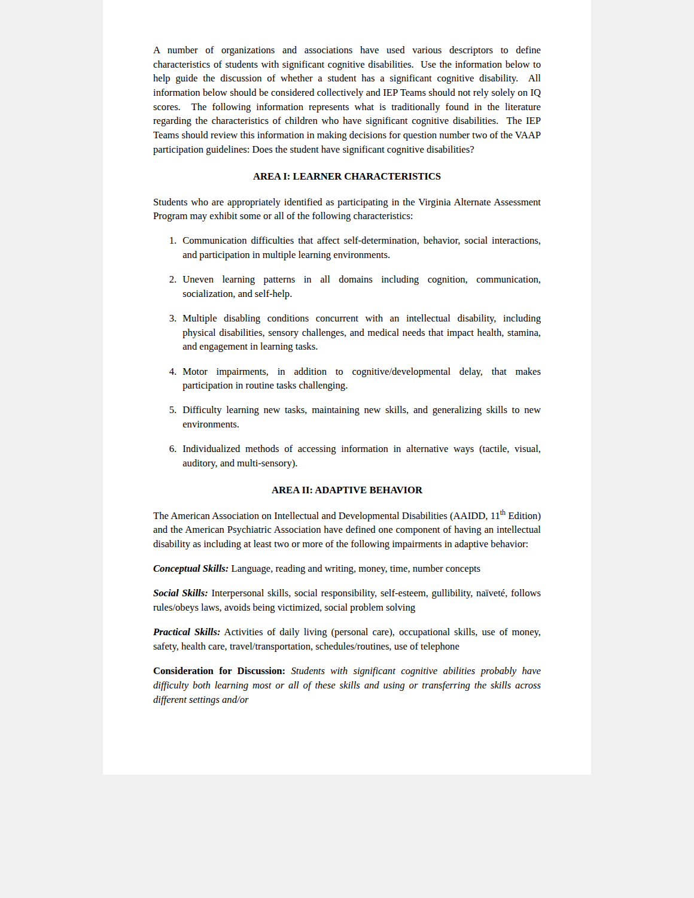A number of organizations and associations have used various descriptors to define characteristics of students with significant cognitive disabilities. Use the information below to help guide the discussion of whether a student has a significant cognitive disability. All information below should be considered collectively and IEP Teams should not rely solely on IQ scores. The following information represents what is traditionally found in the literature regarding the characteristics of children who have significant cognitive disabilities. The IEP Teams should review this information in making decisions for question number two of the VAAP participation guidelines: Does the student have significant cognitive disabilities?
Area I: Learner Characteristics
Students who are appropriately identified as participating in the Virginia Alternate Assessment Program may exhibit some or all of the following characteristics:
Communication difficulties that affect self-determination, behavior, social interactions, and participation in multiple learning environments.
Uneven learning patterns in all domains including cognition, communication, socialization, and self-help.
Multiple disabling conditions concurrent with an intellectual disability, including physical disabilities, sensory challenges, and medical needs that impact health, stamina, and engagement in learning tasks.
Motor impairments, in addition to cognitive/developmental delay, that makes participation in routine tasks challenging.
Difficulty learning new tasks, maintaining new skills, and generalizing skills to new environments.
Individualized methods of accessing information in alternative ways (tactile, visual, auditory, and multi-sensory).
Area II: Adaptive Behavior
The American Association on Intellectual and Developmental Disabilities (AAIDD, 11th Edition) and the American Psychiatric Association have defined one component of having an intellectual disability as including at least two or more of the following impairments in adaptive behavior:
Conceptual Skills: Language, reading and writing, money, time, number concepts
Social Skills: Interpersonal skills, social responsibility, self-esteem, gullibility, naïveté, follows rules/obeys laws, avoids being victimized, social problem solving
Practical Skills: Activities of daily living (personal care), occupational skills, use of money, safety, health care, travel/transportation, schedules/routines, use of telephone
Consideration for Discussion: Students with significant cognitive abilities probably have difficulty both learning most or all of these skills and using or transferring the skills across different settings and/or